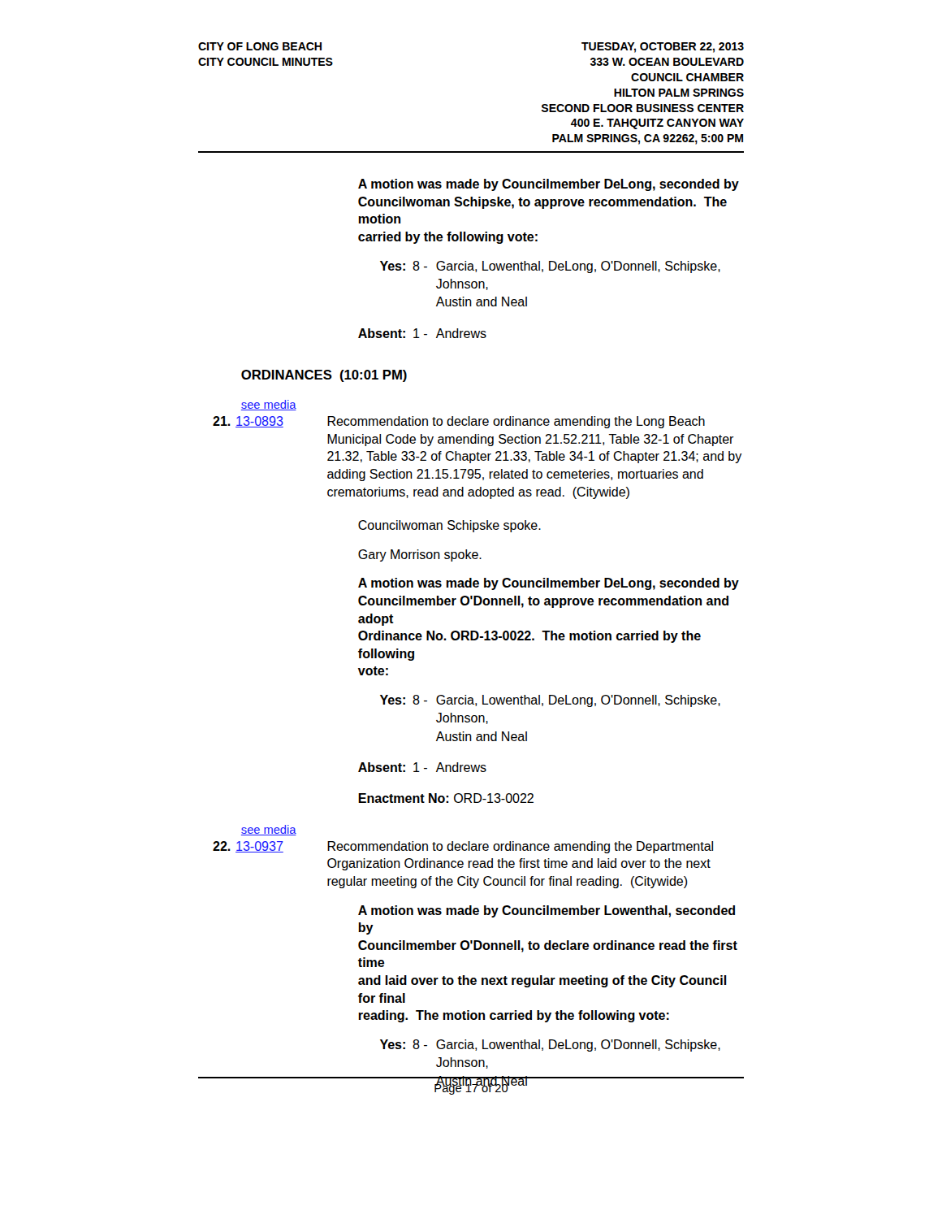CITY OF LONG BEACH
CITY COUNCIL MINUTES
TUESDAY, OCTOBER 22, 2013
333 W. OCEAN BOULEVARD
COUNCIL CHAMBER
HILTON PALM SPRINGS
SECOND FLOOR BUSINESS CENTER
400 E. TAHQUITZ CANYON WAY
PALM SPRINGS, CA 92262, 5:00 PM
A motion was made by Councilmember DeLong, seconded by
Councilwoman Schipske, to approve recommendation. The motion
carried by the following vote:
Yes:
8 -
Garcia, Lowenthal, DeLong, O'Donnell, Schipske, Johnson,
Austin and Neal
Absent:
1 -
Andrews
ORDINANCES (10:01 PM)
see media
21.
13-0893
Recommendation to declare ordinance amending the Long Beach Municipal Code by amending Section 21.52.211, Table 32-1 of Chapter 21.32, Table 33-2 of Chapter 21.33, Table 34-1 of Chapter 21.34; and by adding Section 21.15.1795, related to cemeteries, mortuaries and crematoriums, read and adopted as read. (Citywide)
Councilwoman Schipske spoke.
Gary Morrison spoke.
A motion was made by Councilmember DeLong, seconded by
Councilmember O'Donnell, to approve recommendation and adopt
Ordinance No. ORD-13-0022. The motion carried by the following
vote:
Yes:
8 -
Garcia, Lowenthal, DeLong, O'Donnell, Schipske, Johnson,
Austin and Neal
Absent:
1 -
Andrews
Enactment No: ORD-13-0022
see media
22.
13-0937
Recommendation to declare ordinance amending the Departmental Organization Ordinance read the first time and laid over to the next regular meeting of the City Council for final reading. (Citywide)
A motion was made by Councilmember Lowenthal, seconded by
Councilmember O'Donnell, to declare ordinance read the first time
and laid over to the next regular meeting of the City Council for final
reading. The motion carried by the following vote:
Yes:
8 -
Garcia, Lowenthal, DeLong, O'Donnell, Schipske, Johnson,
Austin and Neal
Page 17 of 20